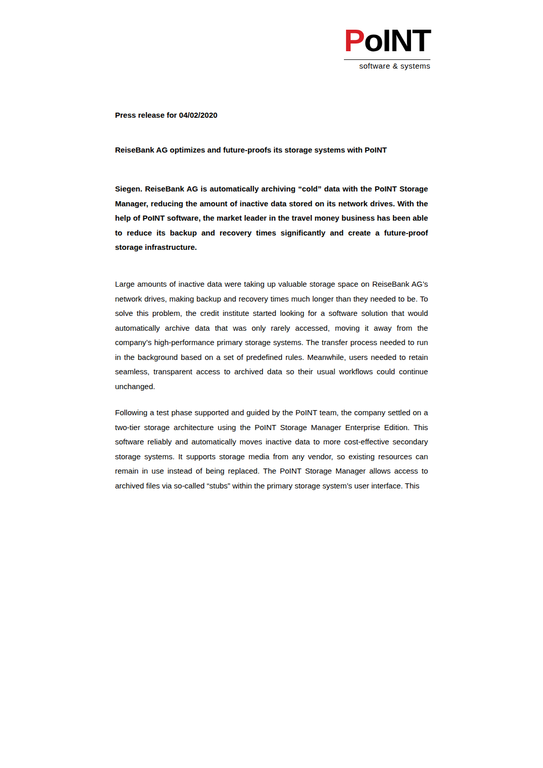PoINT software & systems
Press release for 04/02/2020
ReiseBank AG optimizes and future-proofs its storage systems with PoINT
Siegen. ReiseBank AG is automatically archiving “cold” data with the PoINT Storage Manager, reducing the amount of inactive data stored on its network drives. With the help of PoINT software, the market leader in the travel money business has been able to reduce its backup and recovery times significantly and create a future-proof storage infrastructure.
Large amounts of inactive data were taking up valuable storage space on ReiseBank AG’s network drives, making backup and recovery times much longer than they needed to be. To solve this problem, the credit institute started looking for a software solution that would automatically archive data that was only rarely accessed, moving it away from the company’s high-performance primary storage systems. The transfer process needed to run in the background based on a set of predefined rules. Meanwhile, users needed to retain seamless, transparent access to archived data so their usual workflows could continue unchanged.
Following a test phase supported and guided by the PoINT team, the company settled on a two-tier storage architecture using the PoINT Storage Manager Enterprise Edition. This software reliably and automatically moves inactive data to more cost-effective secondary storage systems. It supports storage media from any vendor, so existing resources can remain in use instead of being replaced. The PoINT Storage Manager allows access to archived files via so-called “stubs” within the primary storage system’s user interface. This